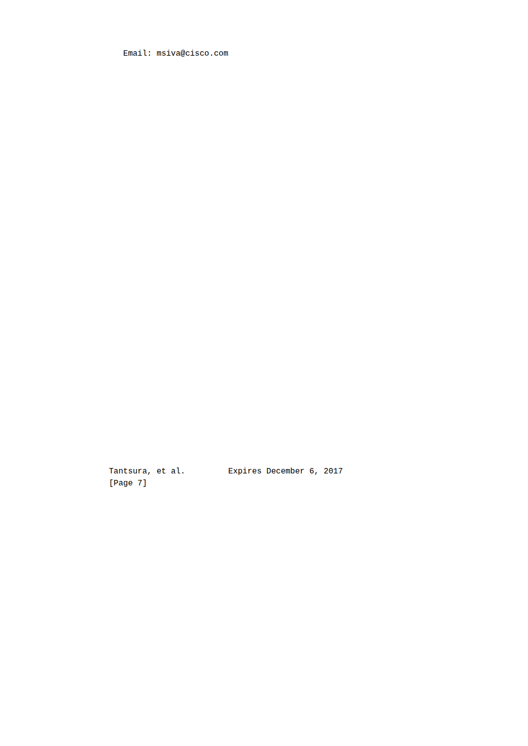Email: msiva@cisco.com
Tantsura, et al.         Expires December 6, 2017               [Page 7]